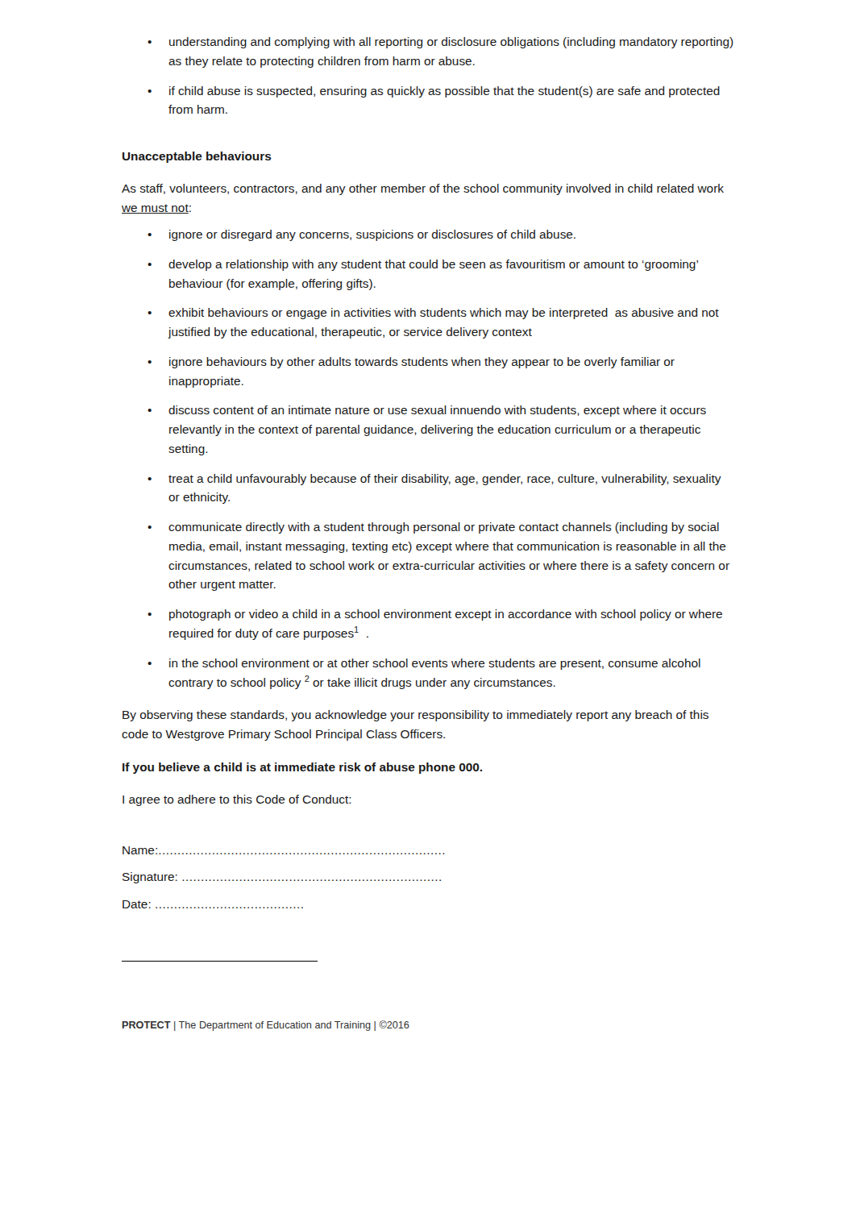understanding and complying with all reporting or disclosure obligations (including mandatory reporting) as they relate to protecting children from harm or abuse.
if child abuse is suspected, ensuring as quickly as possible that the student(s) are safe and protected from harm.
Unacceptable behaviours
As staff, volunteers, contractors, and any other member of the school community involved in child related work we must not:
ignore or disregard any concerns, suspicions or disclosures of child abuse.
develop a relationship with any student that could be seen as favouritism or amount to ‘grooming’ behaviour (for example, offering gifts).
exhibit behaviours or engage in activities with students which may be interpreted as abusive and not justified by the educational, therapeutic, or service delivery context
ignore behaviours by other adults towards students when they appear to be overly familiar or inappropriate.
discuss content of an intimate nature or use sexual innuendo with students, except where it occurs relevantly in the context of parental guidance, delivering the education curriculum or a therapeutic setting.
treat a child unfavourably because of their disability, age, gender, race, culture, vulnerability, sexuality or ethnicity.
communicate directly with a student through personal or private contact channels (including by social media, email, instant messaging, texting etc) except where that communication is reasonable in all the circumstances, related to school work or extra-curricular activities or where there is a safety concern or other urgent matter.
photograph or video a child in a school environment except in accordance with school policy or where required for duty of care purposes1 .
in the school environment or at other school events where students are present, consume alcohol contrary to school policy 2 or take illicit drugs under any circumstances.
By observing these standards, you acknowledge your responsibility to immediately report any breach of this code to Westgrove Primary School Principal Class Officers.
If you believe a child is at immediate risk of abuse phone 000.
I agree to adhere to this Code of Conduct:
Name:...........................................................................
Signature: ....................................................................
Date: .......................................
PROTECT | The Department of Education and Training | ©2016